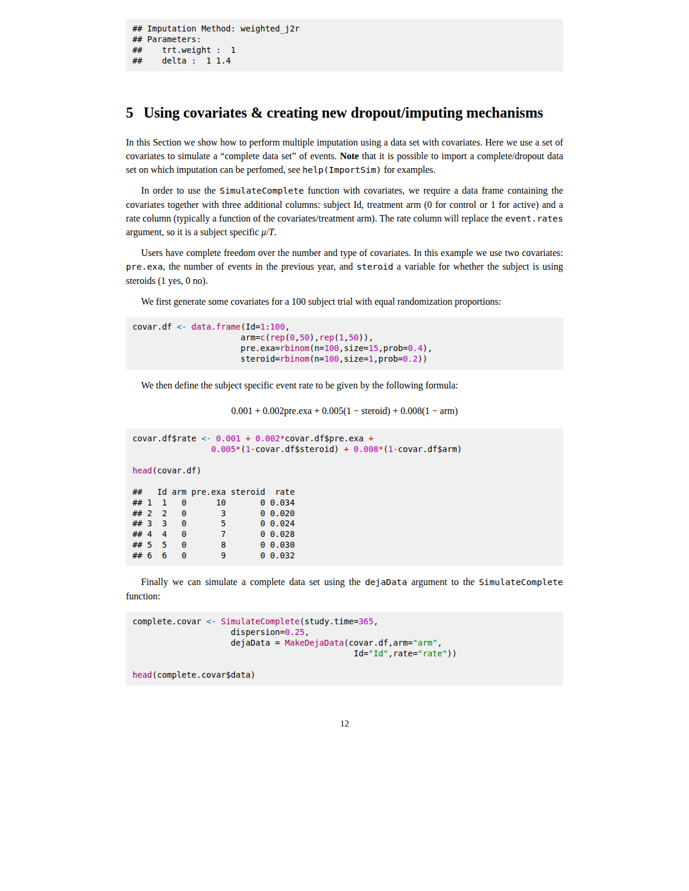## Imputation Method: weighted_j2r
## Parameters:
##    trt.weight :  1
##    delta :  1 1.4
5 Using covariates & creating new dropout/imputing mechanisms
In this Section we show how to perform multiple imputation using a data set with covariates. Here we use a set of covariates to simulate a “complete data set” of events. Note that it is possible to import a complete/dropout data set on which imputation can be perfomed, see help(ImportSim) for examples.
In order to use the SimulateComplete function with covariates, we require a data frame containing the covariates together with three additional columns: subject Id, treatment arm (0 for control or 1 for active) and a rate column (typically a function of the covariates/treatment arm). The rate column will replace the event.rates argument, so it is a subject specific μ/T.
Users have complete freedom over the number and type of covariates. In this example we use two covariates: pre.exa, the number of events in the previous year, and steroid a variable for whether the subject is using steroids (1 yes, 0 no).
We first generate some covariates for a 100 subject trial with equal randomization proportions:
covar.df <- data.frame(Id=1:100,
                      arm=c(rep(0,50),rep(1,50)),
                      pre.exa=rbinom(n=100,size=15,prob=0.4),
                      steroid=rbinom(n=100,size=1,prob=0.2))
We then define the subject specific event rate to be given by the following formula:
0.001 + 0.002pre.exa + 0.005(1 − steroid) + 0.008(1 − arm)
covar.df$rate <- 0.001 + 0.002*covar.df$pre.exa +
                0.005*(1-covar.df$steroid) + 0.008*(1-covar.df$arm)

head(covar.df)

##   Id arm pre.exa steroid  rate
## 1  1   0      10       0 0.034
## 2  2   0       3       0 0.020
## 3  3   0       5       0 0.024
## 4  4   0       7       0 0.028
## 5  5   0       8       0 0.030
## 6  6   0       9       0 0.032
Finally we can simulate a complete data set using the dejaData argument to the SimulateComplete function:
complete.covar <- SimulateComplete(study.time=365,
                    dispersion=0.25,
                    dejaData = MakeDejaData(covar.df,arm="arm",
                                             Id="Id",rate="rate"))

head(complete.covar$data)
12